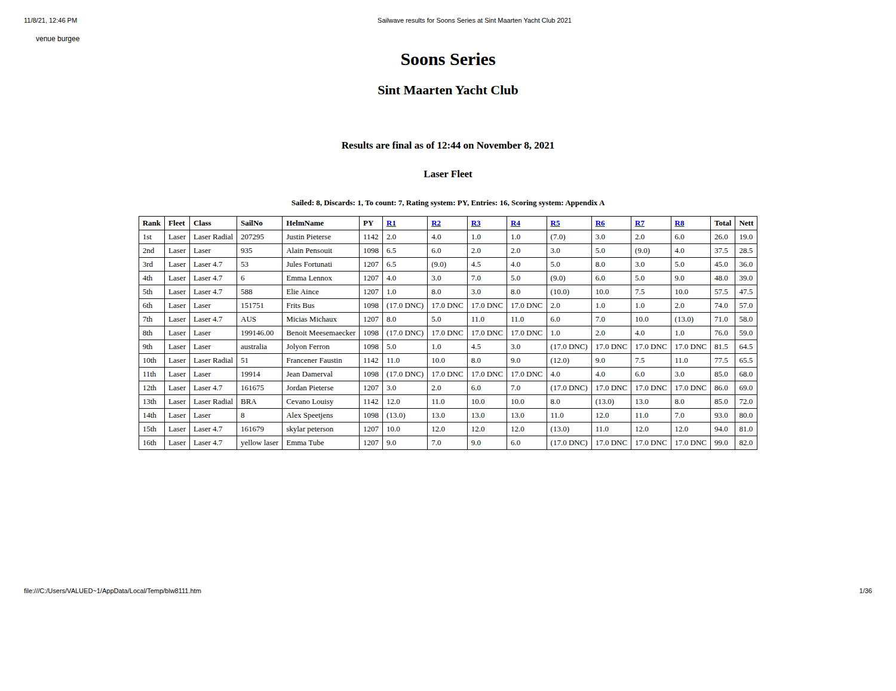11/8/21, 12:46 PM Sailwave results for Soons Series at Sint Maarten Yacht Club 2021
venue burgee
Soons Series
Sint Maarten Yacht Club
Results are final as of 12:44 on November 8, 2021
Laser Fleet
Sailed: 8, Discards: 1, To count: 7, Rating system: PY, Entries: 16, Scoring system: Appendix A
| Rank | Fleet | Class | SailNo | HelmName | PY | R1 | R2 | R3 | R4 | R5 | R6 | R7 | R8 | Total | Nett |
| --- | --- | --- | --- | --- | --- | --- | --- | --- | --- | --- | --- | --- | --- | --- | --- |
| 1st | Laser | Laser Radial | 207295 | Justin Pieterse | 1142 | 2.0 | 4.0 | 1.0 | 1.0 | (7.0) | 3.0 | 2.0 | 6.0 | 26.0 | 19.0 |
| 2nd | Laser | Laser | 935 | Alain Pensouit | 1098 | 6.5 | 6.0 | 2.0 | 2.0 | 3.0 | 5.0 | (9.0) | 4.0 | 37.5 | 28.5 |
| 3rd | Laser | Laser 4.7 | 53 | Jules Fortunati | 1207 | 6.5 | (9.0) | 4.5 | 4.0 | 5.0 | 8.0 | 3.0 | 5.0 | 45.0 | 36.0 |
| 4th | Laser | Laser 4.7 | 6 | Emma Lennox | 1207 | 4.0 | 3.0 | 7.0 | 5.0 | (9.0) | 6.0 | 5.0 | 9.0 | 48.0 | 39.0 |
| 5th | Laser | Laser 4.7 | 588 | Elie Aince | 1207 | 1.0 | 8.0 | 3.0 | 8.0 | (10.0) | 10.0 | 7.5 | 10.0 | 57.5 | 47.5 |
| 6th | Laser | Laser | 151751 | Frits Bus | 1098 | (17.0 DNC) | 17.0 DNC | 17.0 DNC | 17.0 DNC | 2.0 | 1.0 | 1.0 | 2.0 | 74.0 | 57.0 |
| 7th | Laser | Laser 4.7 | AUS | Micias Michaux | 1207 | 8.0 | 5.0 | 11.0 | 11.0 | 6.0 | 7.0 | 10.0 | (13.0) | 71.0 | 58.0 |
| 8th | Laser | Laser | 199146.00 | Benoit Meesemaecker | 1098 | (17.0 DNC) | 17.0 DNC | 17.0 DNC | 17.0 DNC | 1.0 | 2.0 | 4.0 | 1.0 | 76.0 | 59.0 |
| 9th | Laser | Laser | australia | Jolyon Ferron | 1098 | 5.0 | 1.0 | 4.5 | 3.0 | (17.0 DNC) | 17.0 DNC | 17.0 DNC | 17.0 DNC | 81.5 | 64.5 |
| 10th | Laser | Laser Radial | 51 | Francener Faustin | 1142 | 11.0 | 10.0 | 8.0 | 9.0 | (12.0) | 9.0 | 7.5 | 11.0 | 77.5 | 65.5 |
| 11th | Laser | Laser | 19914 | Jean Damerval | 1098 | (17.0 DNC) | 17.0 DNC | 17.0 DNC | 17.0 DNC | 4.0 | 4.0 | 6.0 | 3.0 | 85.0 | 68.0 |
| 12th | Laser | Laser 4.7 | 161675 | Jordan Pieterse | 1207 | 3.0 | 2.0 | 6.0 | 7.0 | (17.0 DNC) | 17.0 DNC | 17.0 DNC | 17.0 DNC | 86.0 | 69.0 |
| 13th | Laser | Laser Radial | BRA | Cevano Louisy | 1142 | 12.0 | 11.0 | 10.0 | 10.0 | 8.0 | (13.0) | 13.0 | 8.0 | 85.0 | 72.0 |
| 14th | Laser | Laser | 8 | Alex Speetjens | 1098 | (13.0) | 13.0 | 13.0 | 13.0 | 11.0 | 12.0 | 11.0 | 7.0 | 93.0 | 80.0 |
| 15th | Laser | Laser 4.7 | 161679 | skylar peterson | 1207 | 10.0 | 12.0 | 12.0 | 12.0 | (13.0) | 11.0 | 12.0 | 12.0 | 94.0 | 81.0 |
| 16th | Laser | Laser 4.7 | yellow laser | Emma Tube | 1207 | 9.0 | 7.0 | 9.0 | 6.0 | (17.0 DNC) | 17.0 DNC | 17.0 DNC | 17.0 DNC | 99.0 | 82.0 |
file:///C:/Users/VALUED~1/AppData/Local/Temp/blw8111.htm 1/36